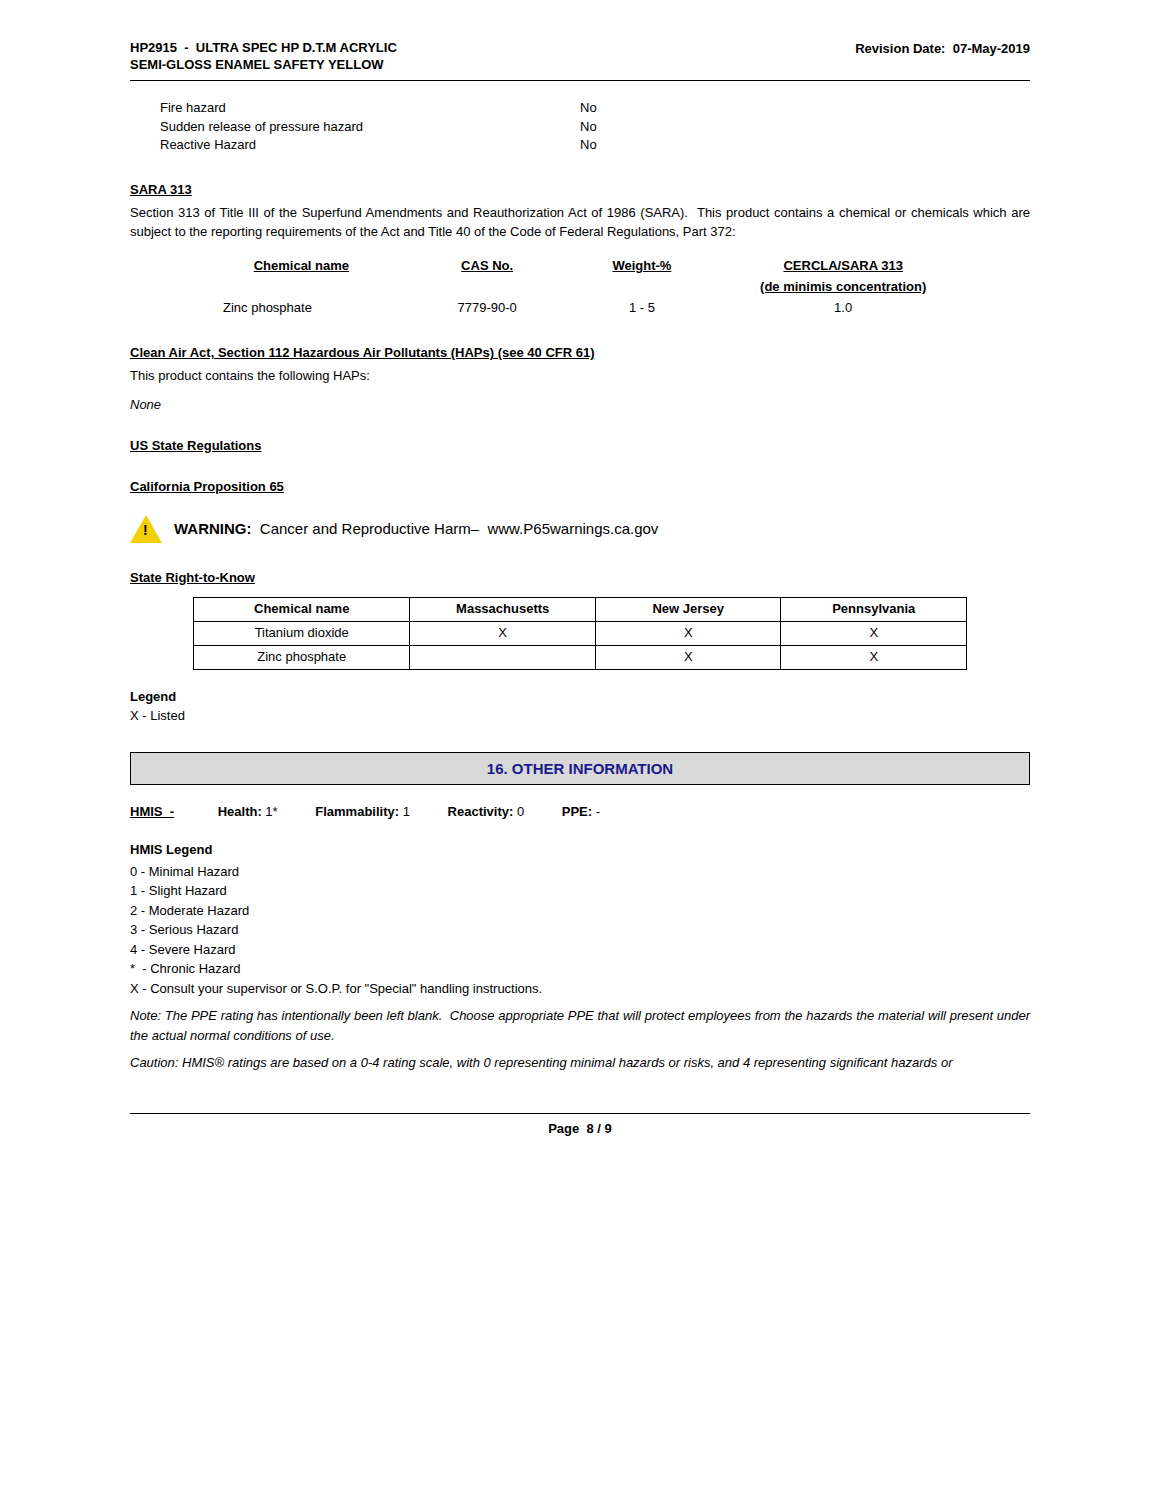HP2915 - ULTRA SPEC HP D.T.M ACRYLIC
SEMI-GLOSS ENAMEL SAFETY YELLOW
Revision Date: 07-May-2019
Fire hazard
No
Sudden release of pressure hazard
No
Reactive Hazard
No
SARA 313
Section 313 of Title III of the Superfund Amendments and Reauthorization Act of 1986 (SARA). This product contains a chemical or chemicals which are subject to the reporting requirements of the Act and Title 40 of the Code of Federal Regulations, Part 372:
| Chemical name | CAS No. | Weight-% | CERCLA/SARA 313 |
| --- | --- | --- | --- |
| | (de minimis concentration) |
| Zinc phosphate | 7779-90-0 | 1 - 5 | 1.0 |
Clean Air Act, Section 112 Hazardous Air Pollutants (HAPs) (see 40 CFR 61)
This product contains the following HAPs:
None
US State Regulations
California Proposition 65
WARNING: Cancer and Reproductive Harm– www.P65warnings.ca.gov
State Right-to-Know
| Chemical name | Massachusetts | New Jersey | Pennsylvania |
| --- | --- | --- | --- |
| Titanium dioxide | X | X | X |
| Zinc phosphate | | X | X |
Legend
X - Listed
16. OTHER INFORMATION
HMIS - Health: 1* Flammability: 1 Reactivity: 0 PPE: -
HMIS Legend
0 - Minimal Hazard
1 - Slight Hazard
2 - Moderate Hazard
3 - Serious Hazard
4 - Severe Hazard
* - Chronic Hazard
X - Consult your supervisor or S.O.P. for "Special" handling instructions.
Note: The PPE rating has intentionally been left blank. Choose appropriate PPE that will protect employees from the hazards the material will present under the actual normal conditions of use.
Caution: HMIS® ratings are based on a 0-4 rating scale, with 0 representing minimal hazards or risks, and 4 representing significant hazards or
Page 8 / 9